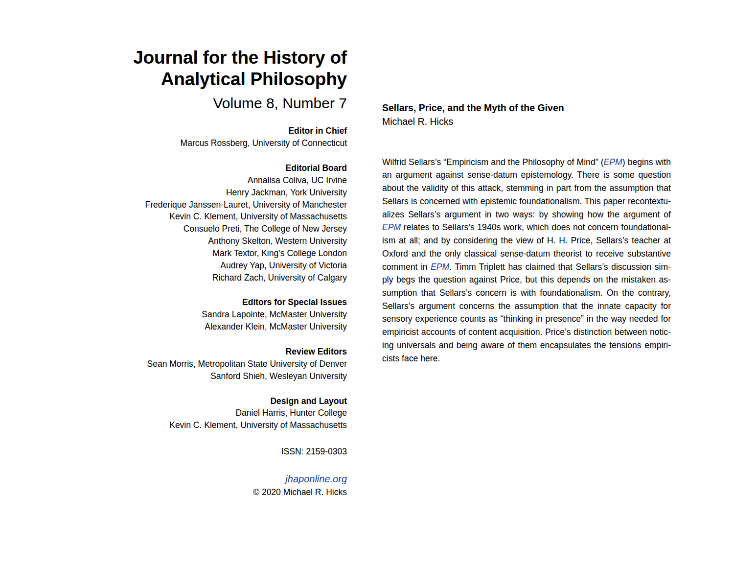Journal for the History of Analytical Philosophy
Volume 8, Number 7
Editor in Chief
Marcus Rossberg, University of Connecticut
Editorial Board
Annalisa Coliva, UC Irvine
Henry Jackman, York University
Frederique Janssen-Lauret, University of Manchester
Kevin C. Klement, University of Massachusetts
Consuelo Preti, The College of New Jersey
Anthony Skelton, Western University
Mark Textor, King’s College London
Audrey Yap, University of Victoria
Richard Zach, University of Calgary
Editors for Special Issues
Sandra Lapointe, McMaster University
Alexander Klein, McMaster University
Review Editors
Sean Morris, Metropolitan State University of Denver
Sanford Shieh, Wesleyan University
Design and Layout
Daniel Harris, Hunter College
Kevin C. Klement, University of Massachusetts
ISSN: 2159-0303
jhaponline.org
© 2020 Michael R. Hicks
Sellars, Price, and the Myth of the Given
Michael R. Hicks
Wilfrid Sellars’s “Empiricism and the Philosophy of Mind” (EPM) begins with an argument against sense-datum epistemology. There is some question about the validity of this attack, stemming in part from the assumption that Sellars is concerned with epistemic foundationalism. This paper recontextualizes Sellars’s argument in two ways: by showing how the argument of EPM relates to Sellars’s 1940s work, which does not concern foundationalism at all; and by considering the view of H. H. Price, Sellars’s teacher at Oxford and the only classical sense-datum theorist to receive substantive comment in EPM. Timm Triplett has claimed that Sellars’s discussion simply begs the question against Price, but this depends on the mistaken assumption that Sellars’s concern is with foundationalism. On the contrary, Sellars’s argument concerns the assumption that the innate capacity for sensory experience counts as “thinking in presence” in the way needed for empiricist accounts of content acquisition. Price’s distinction between noticing universals and being aware of them encapsulates the tensions empiricists face here.